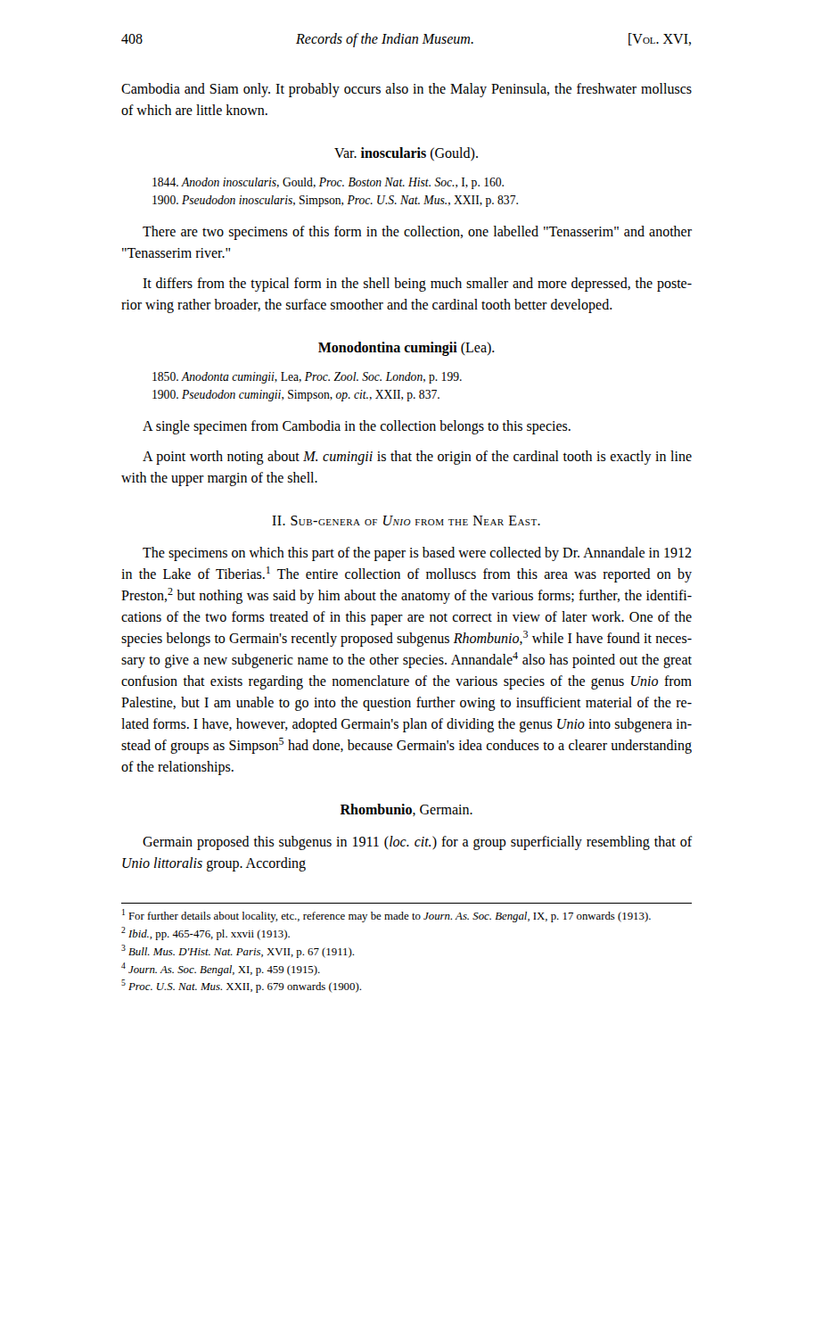408 Records of the Indian Museum. [Vol. XVI,
Cambodia and Siam only. It probably occurs also in the Malay Peninsula, the freshwater molluscs of which are little known.
Var. inoscularis (Gould).
1844. Anodon inoscularis, Gould, Proc. Boston Nat. Hist. Soc., I, p. 160.
1900. Pseudodon inoscularis, Simpson, Proc. U.S. Nat. Mus., XXII, p. 837.
There are two specimens of this form in the collection, one labelled "Tenasserim" and another "Tenasserim river."
It differs from the typical form in the shell being much smaller and more depressed, the posterior wing rather broader, the surface smoother and the cardinal tooth better developed.
Monodontina cumingii (Lea).
1850. Anodonta cumingii, Lea, Proc. Zool. Soc. London, p. 199.
1900. Pseudodon cumingii, Simpson, op. cit., XXII, p. 837.
A single specimen from Cambodia in the collection belongs to this species.
A point worth noting about M. cumingii is that the origin of the cardinal tooth is exactly in line with the upper margin of the shell.
II. Sub-genera of Unio from the Near East.
The specimens on which this part of the paper is based were collected by Dr. Annandale in 1912 in the Lake of Tiberias.1 The entire collection of molluscs from this area was reported on by Preston,2 but nothing was said by him about the anatomy of the various forms; further, the identifications of the two forms treated of in this paper are not correct in view of later work. One of the species belongs to Germain's recently proposed subgenus Rhombunio,3 while I have found it necessary to give a new subgeneric name to the other species. Annandale4 also has pointed out the great confusion that exists regarding the nomenclature of the various species of the genus Unio from Palestine, but I am unable to go into the question further owing to insufficient material of the related forms. I have, however, adopted Germain's plan of dividing the genus Unio into subgenera instead of groups as Simpson5 had done, because Germain's idea conduces to a clearer understanding of the relationships.
Rhombunio, Germain.
Germain proposed this subgenus in 1911 (loc. cit.) for a group superficially resembling that of Unio littoralis group. According
1 For further details about locality, etc., reference may be made to Journ. As. Soc. Bengal, IX, p. 17 onwards (1913).
2 Ibid., pp. 465-476, pl. xxvii (1913).
3 Bull. Mus. D'Hist. Nat. Paris, XVII, p. 67 (1911).
4 Journ. As. Soc. Bengal, XI, p. 459 (1915).
5 Proc. U.S. Nat. Mus. XXII, p. 679 onwards (1900).